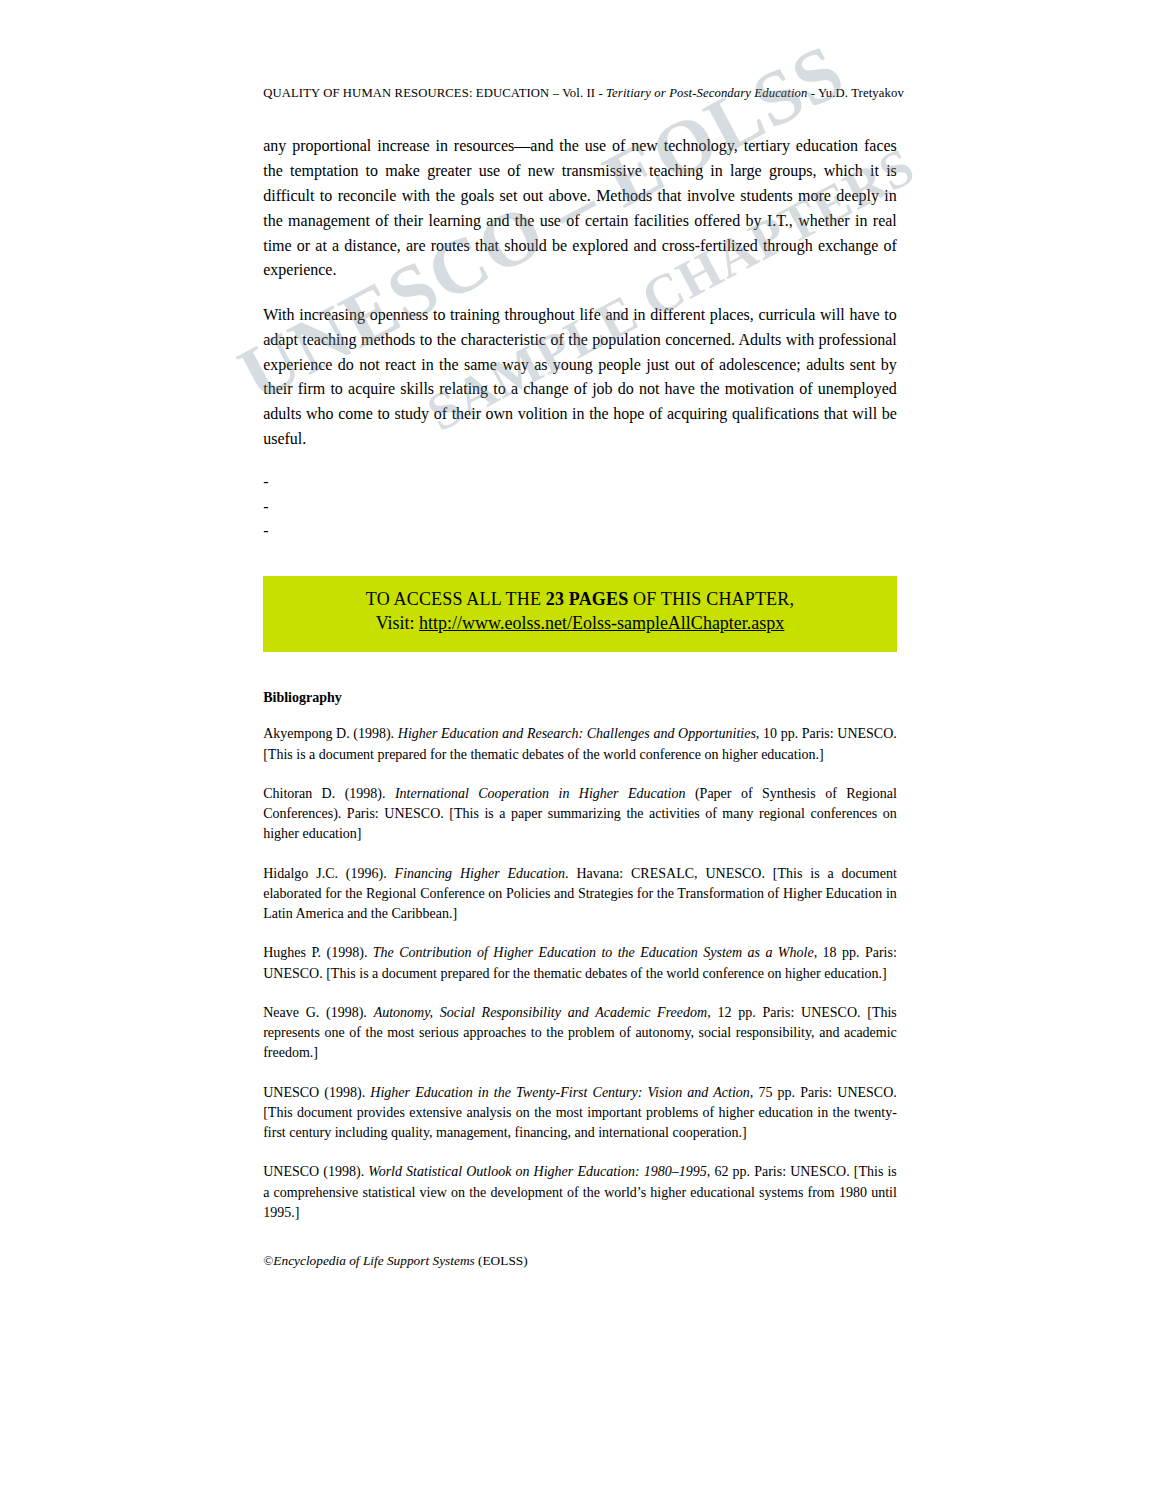QUALITY OF HUMAN RESOURCES: EDUCATION – Vol. II - Teritiary or Post-Secondary Education - Yu.D. Tretyakov
any proportional increase in resources—and the use of new technology, tertiary education faces the temptation to make greater use of new transmissive teaching in large groups, which it is difficult to reconcile with the goals set out above. Methods that involve students more deeply in the management of their learning and the use of certain facilities offered by I.T., whether in real time or at a distance, are routes that should be explored and cross-fertilized through exchange of experience.
With increasing openness to training throughout life and in different places, curricula will have to adapt teaching methods to the characteristic of the population concerned. Adults with professional experience do not react in the same way as young people just out of adolescence; adults sent by their firm to acquire skills relating to a change of job do not have the motivation of unemployed adults who come to study of their own volition in the hope of acquiring qualifications that will be useful.
-
-
-
TO ACCESS ALL THE 23 PAGES OF THIS CHAPTER,
Visit: http://www.eolss.net/Eolss-sampleAllChapter.aspx
Bibliography
Akyempong D. (1998). Higher Education and Research: Challenges and Opportunities, 10 pp. Paris: UNESCO. [This is a document prepared for the thematic debates of the world conference on higher education.]
Chitoran D. (1998). International Cooperation in Higher Education (Paper of Synthesis of Regional Conferences). Paris: UNESCO. [This is a paper summarizing the activities of many regional conferences on higher education]
Hidalgo J.C. (1996). Financing Higher Education. Havana: CRESALC, UNESCO. [This is a document elaborated for the Regional Conference on Policies and Strategies for the Transformation of Higher Education in Latin America and the Caribbean.]
Hughes P. (1998). The Contribution of Higher Education to the Education System as a Whole, 18 pp. Paris: UNESCO. [This is a document prepared for the thematic debates of the world conference on higher education.]
Neave G. (1998). Autonomy, Social Responsibility and Academic Freedom, 12 pp. Paris: UNESCO. [This represents one of the most serious approaches to the problem of autonomy, social responsibility, and academic freedom.]
UNESCO (1998). Higher Education in the Twenty-First Century: Vision and Action, 75 pp. Paris: UNESCO. [This document provides extensive analysis on the most important problems of higher education in the twenty-first century including quality, management, financing, and international cooperation.]
UNESCO (1998). World Statistical Outlook on Higher Education: 1980–1995, 62 pp. Paris: UNESCO. [This is a comprehensive statistical view on the development of the world’s higher educational systems from 1980 until 1995.]
©Encyclopedia of Life Support Systems (EOLSS)
UNESCO – EOLSS
SAMPLE CHAPTERS